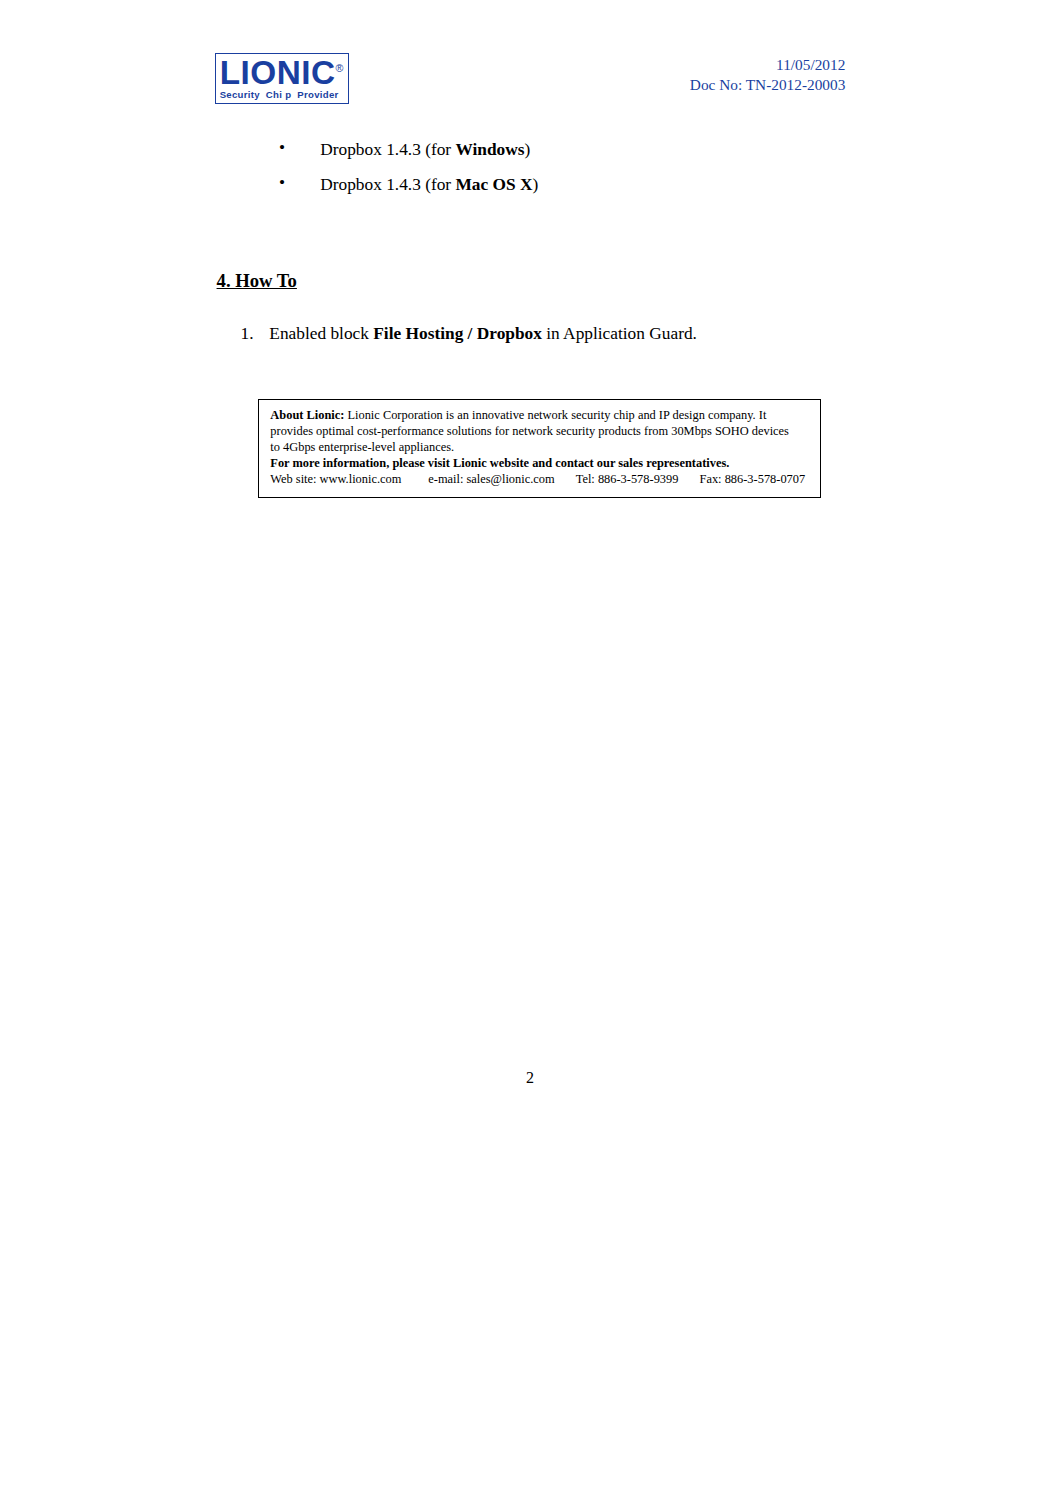LIONIC®
Security Chi p Provider
11/05/2012
Doc No: TN-2012-20003
Dropbox 1.4.3 (for Windows)
Dropbox 1.4.3 (for Mac OS X)
4. How To
Enabled block File Hosting / Dropbox in Application Guard.
About Lionic: Lionic Corporation is an innovative network security chip and IP design company. It
provides optimal cost-performance solutions for network security products from 30Mbps SOHO devices
to 4Gbps enterprise-level appliances.
For more information, please visit Lionic website and contact our sales representatives.
Web site: www.lionic.com e-mail: sales@lionic.com Tel: 886-3-578-9399 Fax: 886-3-578-0707
2